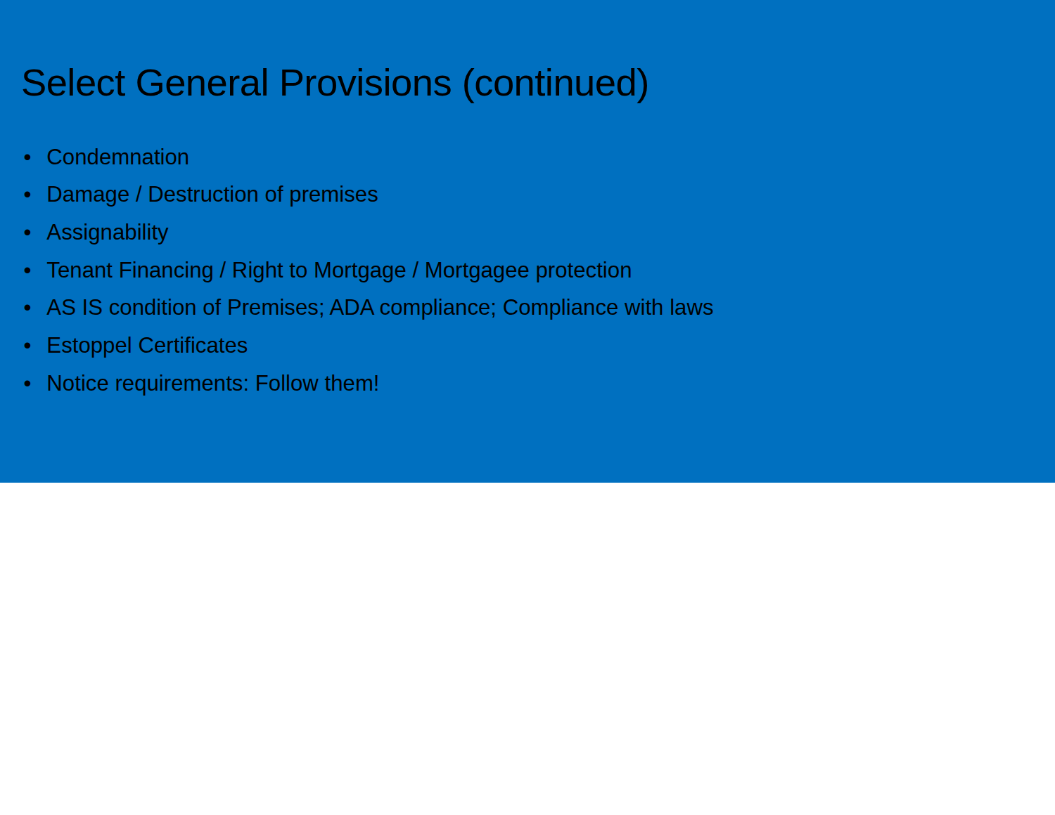Select General Provisions (continued)
Condemnation
Damage / Destruction of premises
Assignability
Tenant Financing / Right to Mortgage / Mortgagee protection
AS IS condition of Premises; ADA compliance; Compliance with laws
Estoppel Certificates
Notice requirements: Follow them!